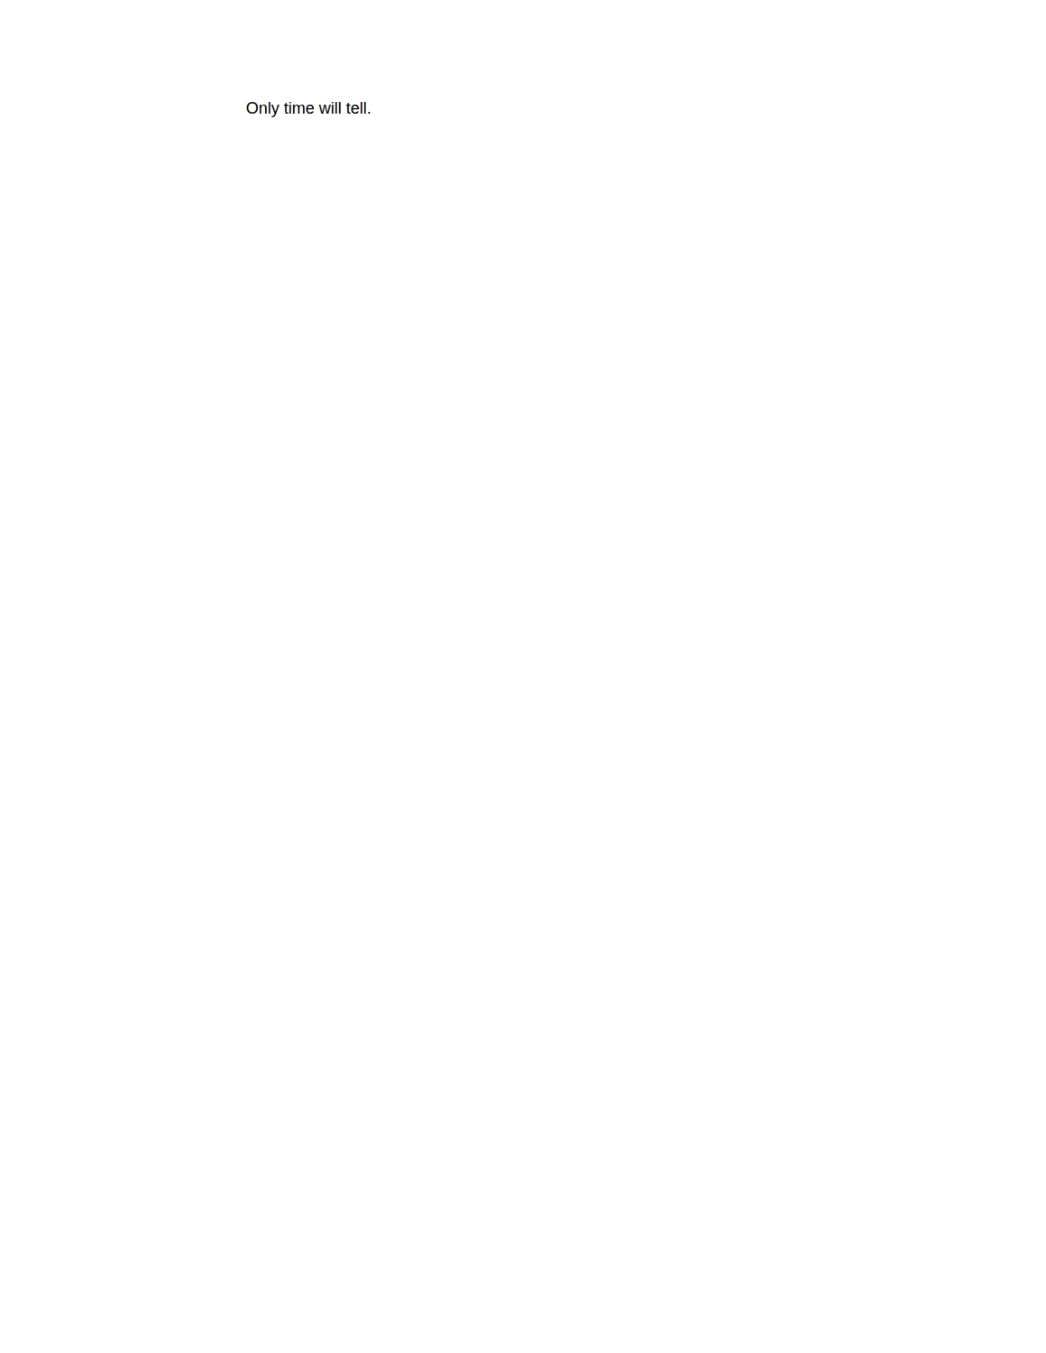Only time will tell.